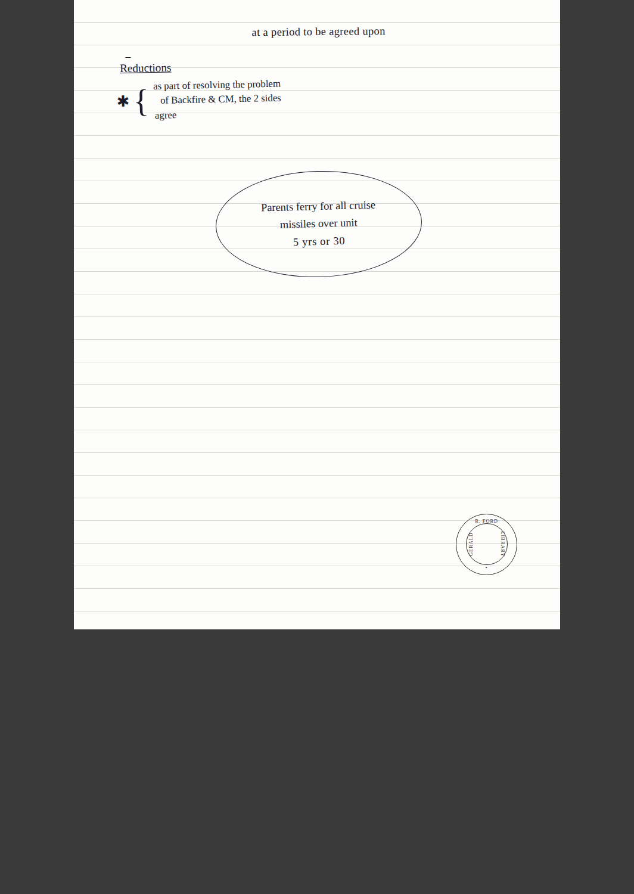–
at a period to be agreed upon
Reductions
✱ {
as part of resolving the problem
of Backfire & CM, the 2 sides
agree
Parents ferry for all cruise
missiles over unit
5 yrs or 30
R. FORD GERALD LIBRARY •